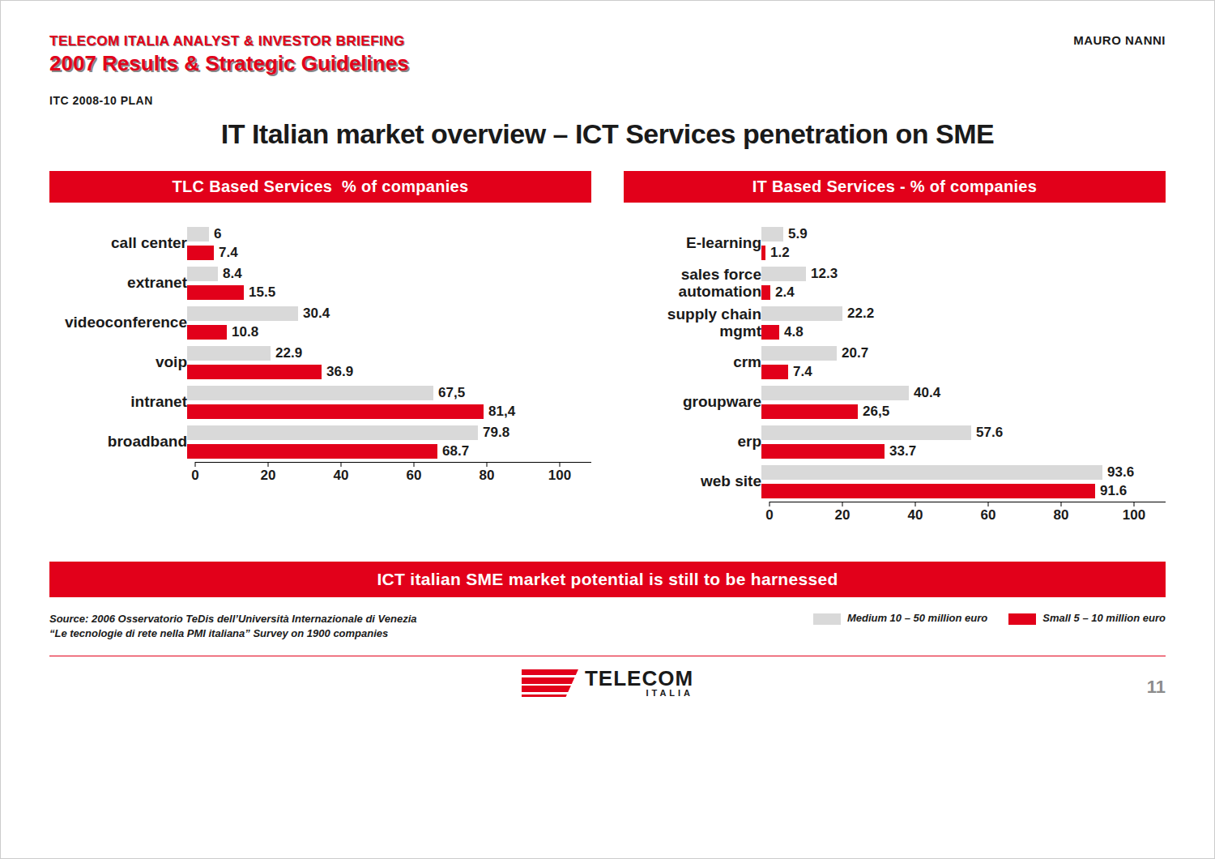TELECOM ITALIA ANALYST & INVESTOR BRIEFING
2007 Results & Strategic Guidelines
MAURO NANNI
ITC 2008-10 PLAN
IT Italian market overview – ICT Services penetration on SME
TLC Based Services % of companies
| call center | 6 7.4 |
| extranet | 8.4 15.5 |
| videoconference | 30.4 10.8 |
| voip | 22.9 36.9 |
| intranet | 67,5 81,4 |
| broadband | 79.8 68.7 |
0 20 40 60 80 100
IT Based Services - % of companies
| E-learning | 5.9 1.2 |
| sales force automation | 12.3 2.4 |
| supply chain mgmt | 22.2 4.8 |
| crm | 20.7 7.4 |
| groupware | 40.4 26,5 |
| erp | 57.6 33.7 |
| web site | 93.6 91.6 |
0 20 40 60 80 100
ICT italian SME market potential is still to be harnessed
Source: 2006 Osservatorio TeDis dell’Università Internazionale di Venezia
“Le tecnologie di rete nella PMI italiana” Survey on 1900 companies
Medium 10 – 50 million euro Small 5 – 10 million euro
TELECOMITALIA
11